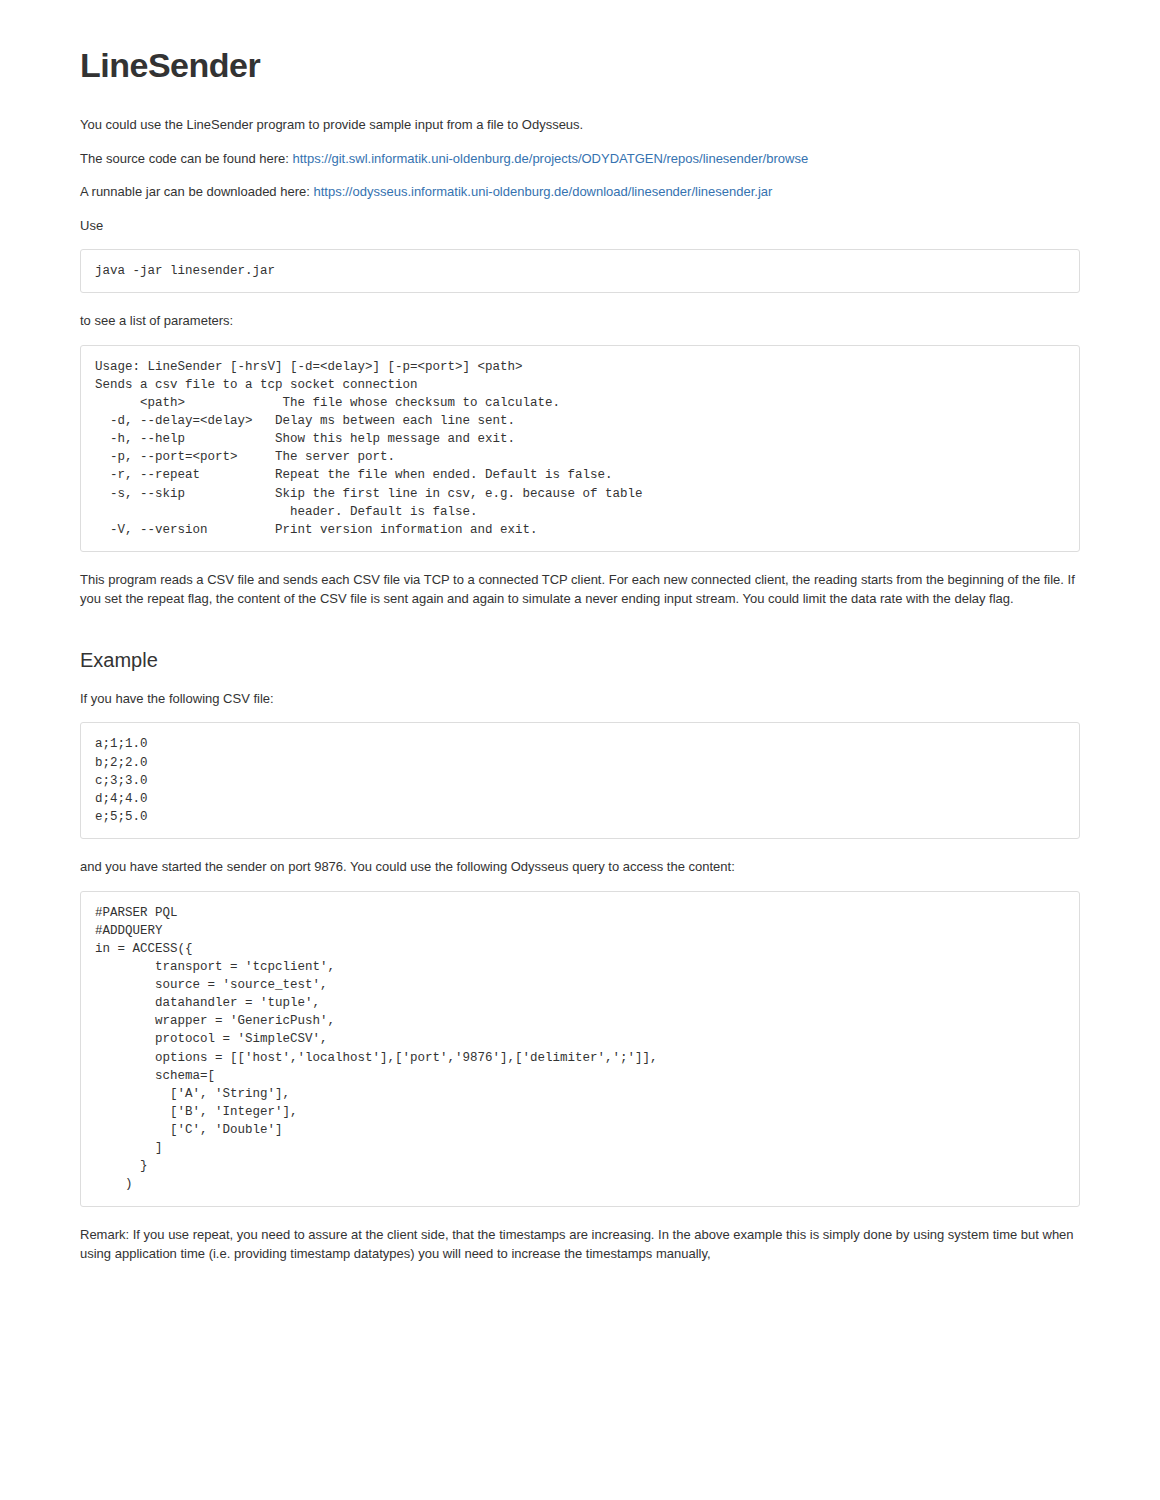LineSender
You could use the LineSender program to provide sample input from a file to Odysseus.
The source code can be found here: https://git.swl.informatik.uni-oldenburg.de/projects/ODYDATGEN/repos/linesender/browse
A runnable jar can be downloaded here: https://odysseus.informatik.uni-oldenburg.de/download/linesender/linesender.jar
Use
java -jar linesender.jar
to see a list of parameters:
Usage: LineSender [-hrsV] [-d=<delay>] [-p=<port>] <path>
Sends a csv file to a tcp socket connection
      <path>             The file whose checksum to calculate.
  -d, --delay=<delay>   Delay ms between each line sent.
  -h, --help            Show this help message and exit.
  -p, --port=<port>     The server port.
  -r, --repeat          Repeat the file when ended. Default is false.
  -s, --skip            Skip the first line in csv, e.g. because of table
                          header. Default is false.
  -V, --version         Print version information and exit.
This program reads a CSV file and sends each CSV file via TCP to a connected TCP client. For each new connected client, the reading starts from the beginning of the file. If you set the repeat flag, the content of the CSV file is sent again and again to simulate a never ending input stream. You could limit the data rate with the delay flag.
Example
If you have the following CSV file:
a;1;1.0
b;2;2.0
c;3;3.0
d;4;4.0
e;5;5.0
and you have started the sender on port 9876. You could use the following Odysseus query to access the content:
#PARSER PQL
#ADDQUERY
in = ACCESS({
        transport = 'tcpclient',
        source = 'source_test',
        datahandler = 'tuple',
        wrapper = 'GenericPush',
        protocol = 'SimpleCSV',
        options = [['host','localhost'],['port','9876'],['delimiter',';']],
        schema=[
          ['A', 'String'],
          ['B', 'Integer'],
          ['C', 'Double']
        ]
      }
    )
Remark: If you use repeat, you need to assure at the client side, that the timestamps are increasing. In the above example this is simply done by using system time but when using application time (i.e. providing timestamp datatypes) you will need to increase the timestamps manually,